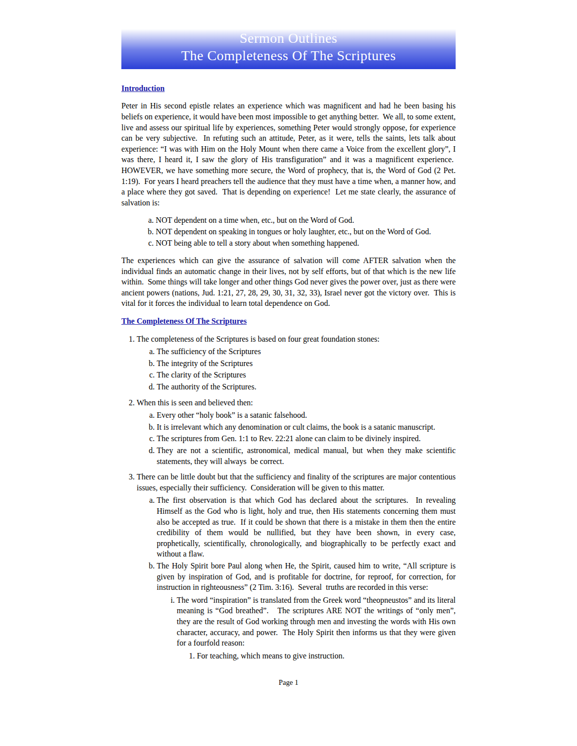Sermon Outlines
The Completeness Of The Scriptures
Introduction
Peter in His second epistle relates an experience which was magnificent and had he been basing his beliefs on experience, it would have been most impossible to get anything better. We all, to some extent, live and assess our spiritual life by experiences, something Peter would strongly oppose, for experience can be very subjective. In refuting such an attitude, Peter, as it were, tells the saints, lets talk about experience: “I was with Him on the Holy Mount when there came a Voice from the excellent glory”, I was there, I heard it, I saw the glory of His transfiguration” and it was a magnificent experience. HOWEVER, we have something more secure, the Word of prophecy, that is, the Word of God (2 Pet. 1:19). For years I heard preachers tell the audience that they must have a time when, a manner how, and a place where they got saved. That is depending on experience! Let me state clearly, the assurance of salvation is:
NOT dependent on a time when, etc., but on the Word of God.
NOT dependent on speaking in tongues or holy laughter, etc., but on the Word of God.
NOT being able to tell a story about when something happened.
The experiences which can give the assurance of salvation will come AFTER salvation when the individual finds an automatic change in their lives, not by self efforts, but of that which is the new life within. Some things will take longer and other things God never gives the power over, just as there were ancient powers (nations, Jud. 1:21, 27, 28, 29, 30, 31, 32, 33), Israel never got the victory over. This is vital for it forces the individual to learn total dependence on God.
The Completeness Of The Scriptures
The completeness of the Scriptures is based on four great foundation stones:
The sufficiency of the Scriptures
The integrity of the Scriptures
The clarity of the Scriptures
The authority of the Scriptures.
When this is seen and believed then:
Every other “holy book” is a satanic falsehood.
It is irrelevant which any denomination or cult claims, the book is a satanic manuscript.
The scriptures from Gen. 1:1 to Rev. 22:21 alone can claim to be divinely inspired.
They are not a scientific, astronomical, medical manual, but when they make scientific statements, they will always be correct.
There can be little doubt but that the sufficiency and finality of the scriptures are major contentious issues, especially their sufficiency. Consideration will be given to this matter.
The first observation is that which God has declared about the scriptures. In revealing Himself as the God who is light, holy and true, then His statements concerning them must also be accepted as true. If it could be shown that there is a mistake in them then the entire credibility of them would be nullified, but they have been shown, in every case, prophetically, scientifically, chronologically, and biographically to be perfectly exact and without a flaw.
The Holy Spirit bore Paul along when He, the Spirit, caused him to write, “All scripture is given by inspiration of God, and is profitable for doctrine, for reproof, for correction, for instruction in righteousness” (2 Tim. 3:16). Several truths are recorded in this verse:
The word “inspiration” is translated from the Greek word “theopneustos” and its literal meaning is “God breathed”. The scriptures ARE NOT the writings of “only men”, they are the result of God working through men and investing the words with His own character, accuracy, and power. The Holy Spirit then informs us that they were given for a fourfold reason:
For teaching, which means to give instruction.
Page 1